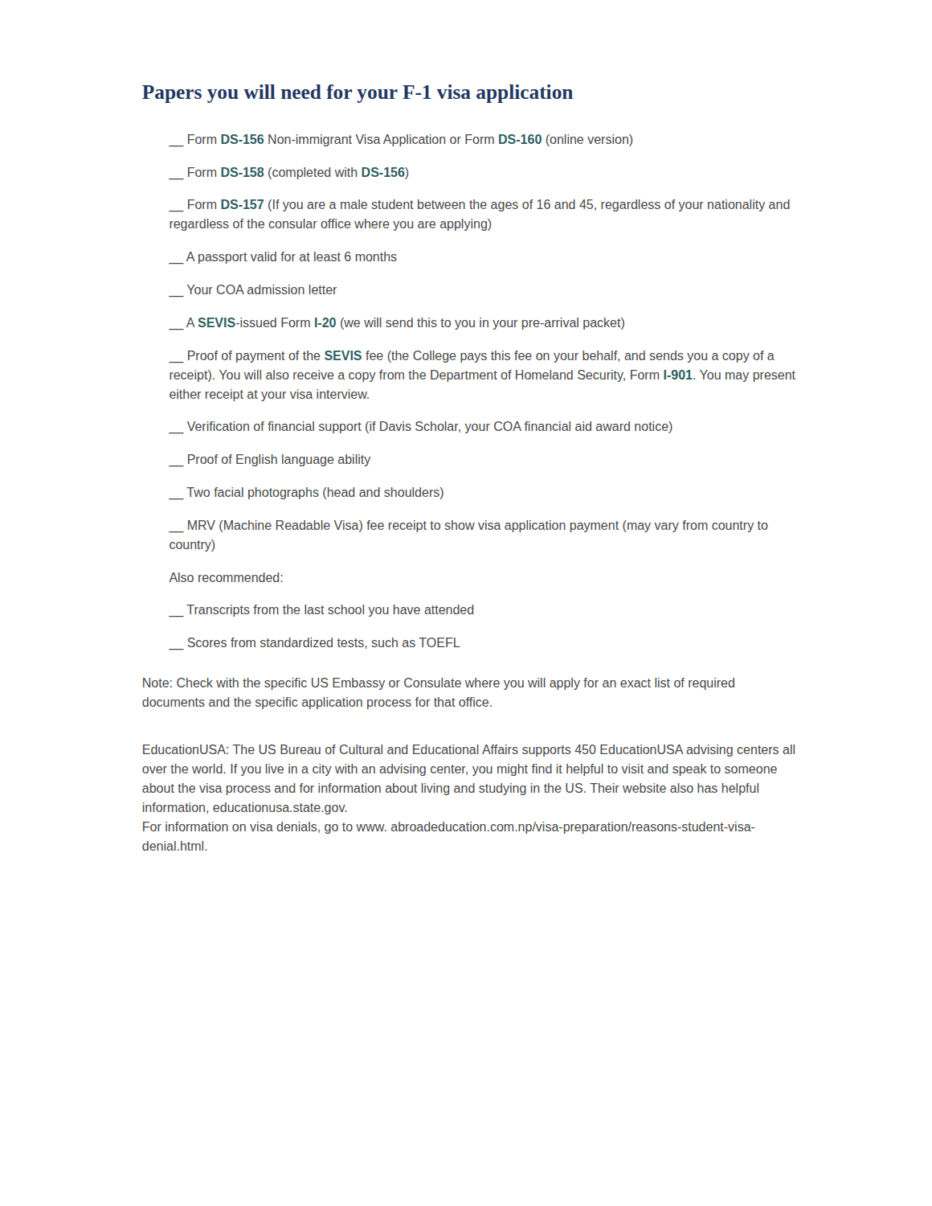Papers you will need for your F-1 visa application
__ Form DS-156 Non-immigrant Visa Application or Form DS-160 (online version)
__ Form DS-158 (completed with DS-156)
__ Form DS-157 (If you are a male student between the ages of 16 and 45, regardless of your nationality and regardless of the consular office where you are applying)
__ A passport valid for at least 6 months
__ Your COA admission letter
__ A SEVIS-issued Form I-20 (we will send this to you in your pre-arrival packet)
__ Proof of payment of the SEVIS fee (the College pays this fee on your behalf, and sends you a copy of a receipt). You will also receive a copy from the Department of Homeland Security, Form I-901. You may present either receipt at your visa interview.
__ Verification of financial support (if Davis Scholar, your COA financial aid award notice)
__ Proof of English language ability
__ Two facial photographs (head and shoulders)
__ MRV (Machine Readable Visa) fee receipt to show visa application payment (may vary from country to country)
Also recommended:
__ Transcripts from the last school you have attended
__ Scores from standardized tests, such as TOEFL
Note: Check with the specific US Embassy or Consulate where you will apply for an exact list of required documents and the specific application process for that office.
EducationUSA: The US Bureau of Cultural and Educational Affairs supports 450 EducationUSA advising centers all over the world. If you live in a city with an advising center, you might find it helpful to visit and speak to someone about the visa process and for information about living and studying in the US. Their website also has helpful information, educationusa.state.gov.
For information on visa denials, go to www. abroadeducation.com.np/visa-preparation/reasons-student-visa-denial.html.